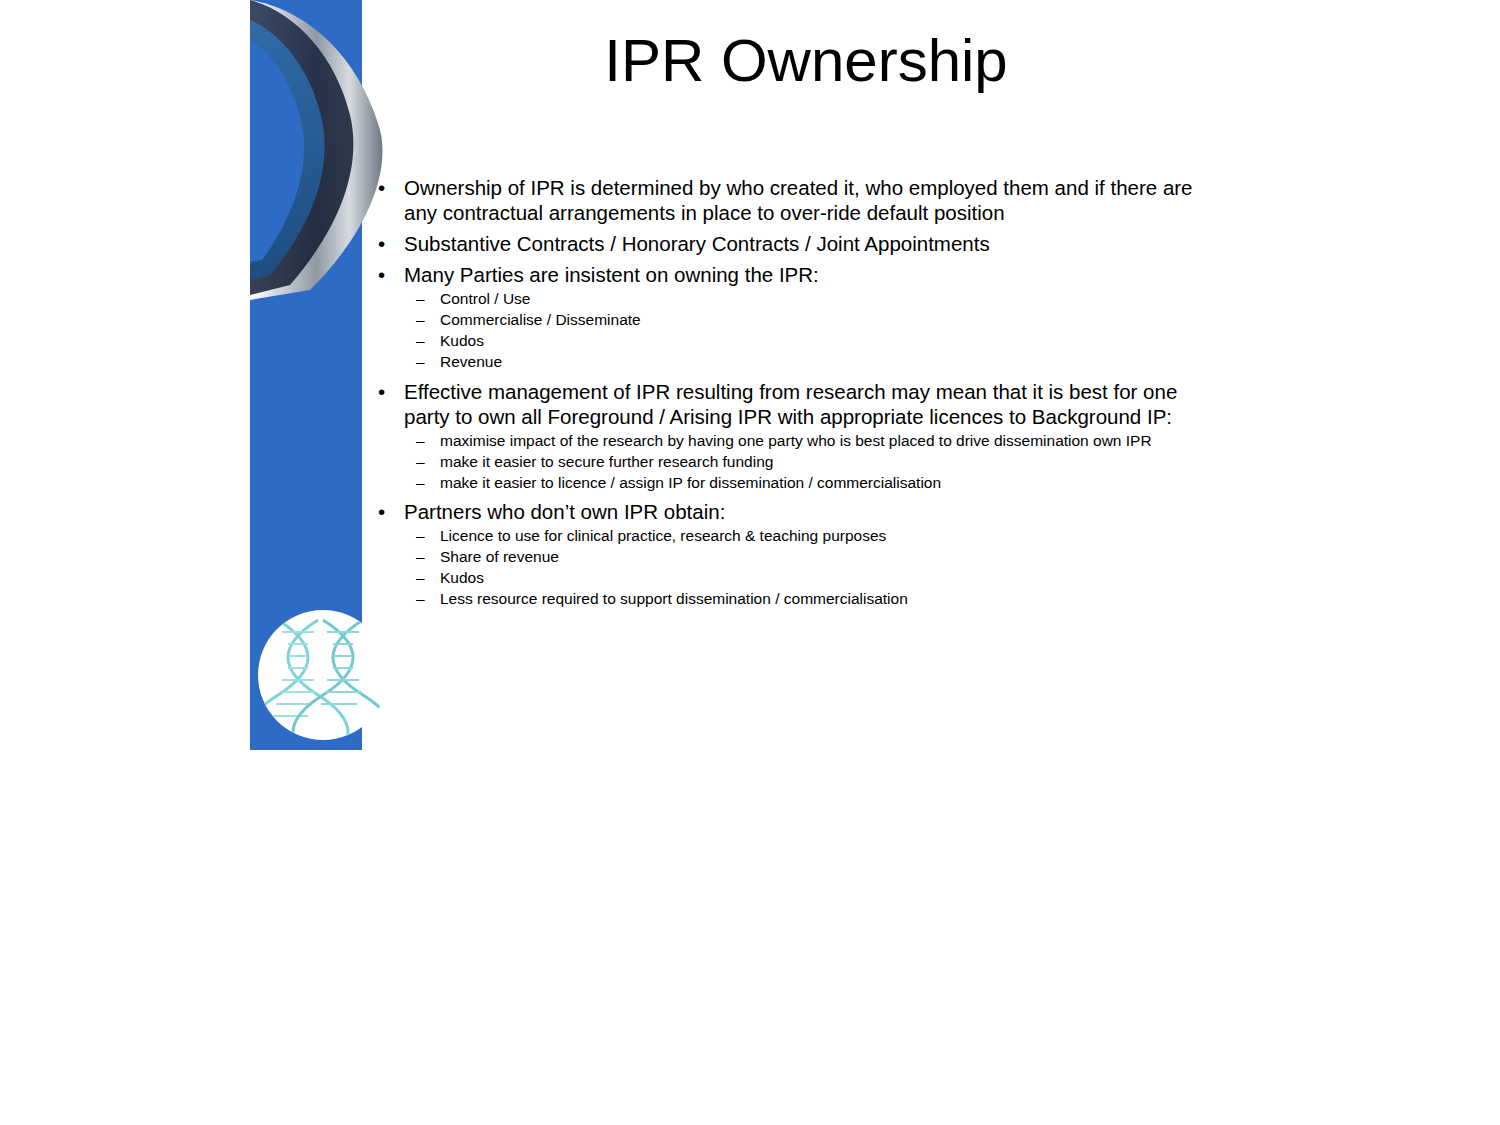IPR Ownership
•Ownership of IPR is determined by who created it, who employed them and if there are any contractual arrangements in place to over-ride default position
•Substantive Contracts / Honorary Contracts / Joint Appointments
•Many Parties are insistent on owning the IPR:
–Control / Use
–Commercialise / Disseminate
–Kudos
–Revenue
•Effective management of IPR resulting from research may mean that it is best for one party to own all Foreground / Arising IPR with appropriate licences to Background IP:
–maximise impact of the research by having one party who is best placed to drive dissemination own IPR
–make it easier to secure further research funding
–make it easier to licence / assign IP for dissemination / commercialisation
•Partners who don’t own IPR obtain:
–Licence to use for clinical practice, research & teaching purposes
–Share of revenue
–Kudos
–Less resource required to support dissemination / commercialisation